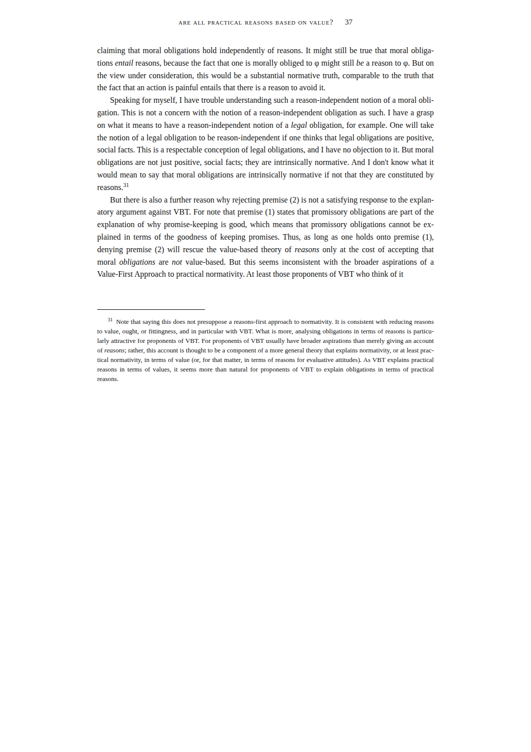are all practical reasons based on value? 37
claiming that moral obligations hold independently of reasons. It might still be true that moral obligations entail reasons, because the fact that one is morally obliged to φ might still be a reason to φ. But on the view under consideration, this would be a substantial normative truth, comparable to the truth that the fact that an action is painful entails that there is a reason to avoid it.
Speaking for myself, I have trouble understanding such a reason-independent notion of a moral obligation. This is not a concern with the notion of a reason-independent obligation as such. I have a grasp on what it means to have a reason-independent notion of a legal obligation, for example. One will take the notion of a legal obligation to be reason-independent if one thinks that legal obligations are positive, social facts. This is a respectable conception of legal obligations, and I have no objection to it. But moral obligations are not just positive, social facts; they are intrinsically normative. And I don't know what it would mean to say that moral obligations are intrinsically normative if not that they are constituted by reasons.31
But there is also a further reason why rejecting premise (2) is not a satisfying response to the explanatory argument against VBT. For note that premise (1) states that promissory obligations are part of the explanation of why promise-keeping is good, which means that promissory obligations cannot be explained in terms of the goodness of keeping promises. Thus, as long as one holds onto premise (1), denying premise (2) will rescue the value-based theory of reasons only at the cost of accepting that moral obligations are not value-based. But this seems inconsistent with the broader aspirations of a Value-First Approach to practical normativity. At least those proponents of VBT who think of it
31 Note that saying this does not presuppose a reasons-first approach to normativity. It is consistent with reducing reasons to value, ought, or fittingness, and in particular with VBT. What is more, analysing obligations in terms of reasons is particularly attractive for proponents of VBT. For proponents of VBT usually have broader aspirations than merely giving an account of reasons; rather, this account is thought to be a component of a more general theory that explains normativity, or at least practical normativity, in terms of value (or, for that matter, in terms of reasons for evaluative attitudes). As VBT explains practical reasons in terms of values, it seems more than natural for proponents of VBT to explain obligations in terms of practical reasons.